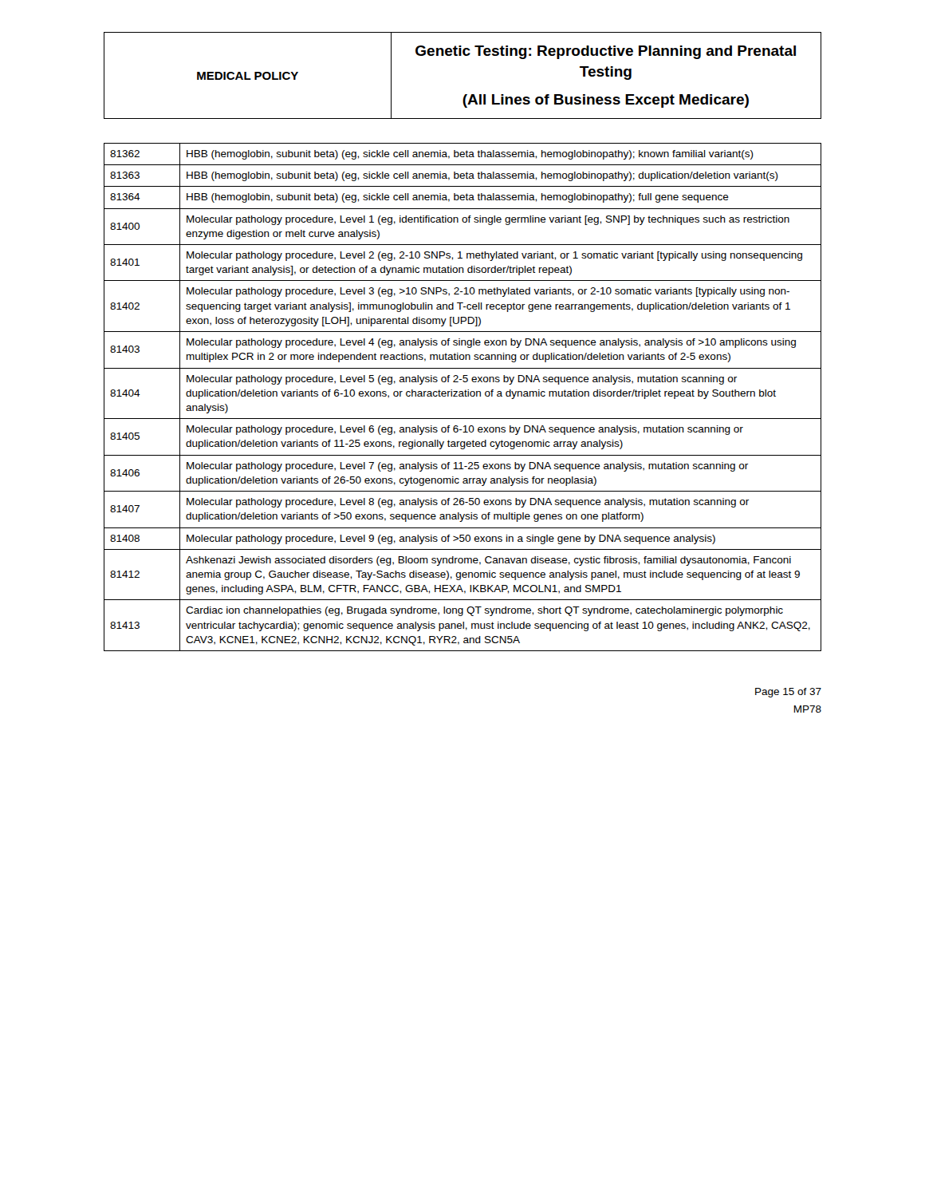| MEDICAL POLICY | Genetic Testing: Reproductive Planning and Prenatal Testing (All Lines of Business Except Medicare) |
| 81362 | HBB (hemoglobin, subunit beta) (eg, sickle cell anemia, beta thalassemia, hemoglobinopathy); known familial variant(s) |
| 81363 | HBB (hemoglobin, subunit beta) (eg, sickle cell anemia, beta thalassemia, hemoglobinopathy); duplication/deletion variant(s) |
| 81364 | HBB (hemoglobin, subunit beta) (eg, sickle cell anemia, beta thalassemia, hemoglobinopathy); full gene sequence |
| 81400 | Molecular pathology procedure, Level 1 (eg, identification of single germline variant [eg, SNP] by techniques such as restriction enzyme digestion or melt curve analysis) |
| 81401 | Molecular pathology procedure, Level 2 (eg, 2-10 SNPs, 1 methylated variant, or 1 somatic variant [typically using nonsequencing target variant analysis], or detection of a dynamic mutation disorder/triplet repeat) |
| 81402 | Molecular pathology procedure, Level 3 (eg, >10 SNPs, 2-10 methylated variants, or 2-10 somatic variants [typically using non-sequencing target variant analysis], immunoglobulin and T-cell receptor gene rearrangements, duplication/deletion variants of 1 exon, loss of heterozygosity [LOH], uniparental disomy [UPD]) |
| 81403 | Molecular pathology procedure, Level 4 (eg, analysis of single exon by DNA sequence analysis, analysis of >10 amplicons using multiplex PCR in 2 or more independent reactions, mutation scanning or duplication/deletion variants of 2-5 exons) |
| 81404 | Molecular pathology procedure, Level 5 (eg, analysis of 2-5 exons by DNA sequence analysis, mutation scanning or duplication/deletion variants of 6-10 exons, or characterization of a dynamic mutation disorder/triplet repeat by Southern blot analysis) |
| 81405 | Molecular pathology procedure, Level 6 (eg, analysis of 6-10 exons by DNA sequence analysis, mutation scanning or duplication/deletion variants of 11-25 exons, regionally targeted cytogenomic array analysis) |
| 81406 | Molecular pathology procedure, Level 7 (eg, analysis of 11-25 exons by DNA sequence analysis, mutation scanning or duplication/deletion variants of 26-50 exons, cytogenomic array analysis for neoplasia) |
| 81407 | Molecular pathology procedure, Level 8 (eg, analysis of 26-50 exons by DNA sequence analysis, mutation scanning or duplication/deletion variants of >50 exons, sequence analysis of multiple genes on one platform) |
| 81408 | Molecular pathology procedure, Level 9 (eg, analysis of >50 exons in a single gene by DNA sequence analysis) |
| 81412 | Ashkenazi Jewish associated disorders (eg, Bloom syndrome, Canavan disease, cystic fibrosis, familial dysautonomia, Fanconi anemia group C, Gaucher disease, Tay-Sachs disease), genomic sequence analysis panel, must include sequencing of at least 9 genes, including ASPA, BLM, CFTR, FANCC, GBA, HEXA, IKBKAP, MCOLN1, and SMPD1 |
| 81413 | Cardiac ion channelopathies (eg, Brugada syndrome, long QT syndrome, short QT syndrome, catecholaminergic polymorphic ventricular tachycardia); genomic sequence analysis panel, must include sequencing of at least 10 genes, including ANK2, CASQ2, CAV3, KCNE1, KCNE2, KCNH2, KCNJ2, KCNQ1, RYR2, and SCN5A |
Page 15 of 37
MP78